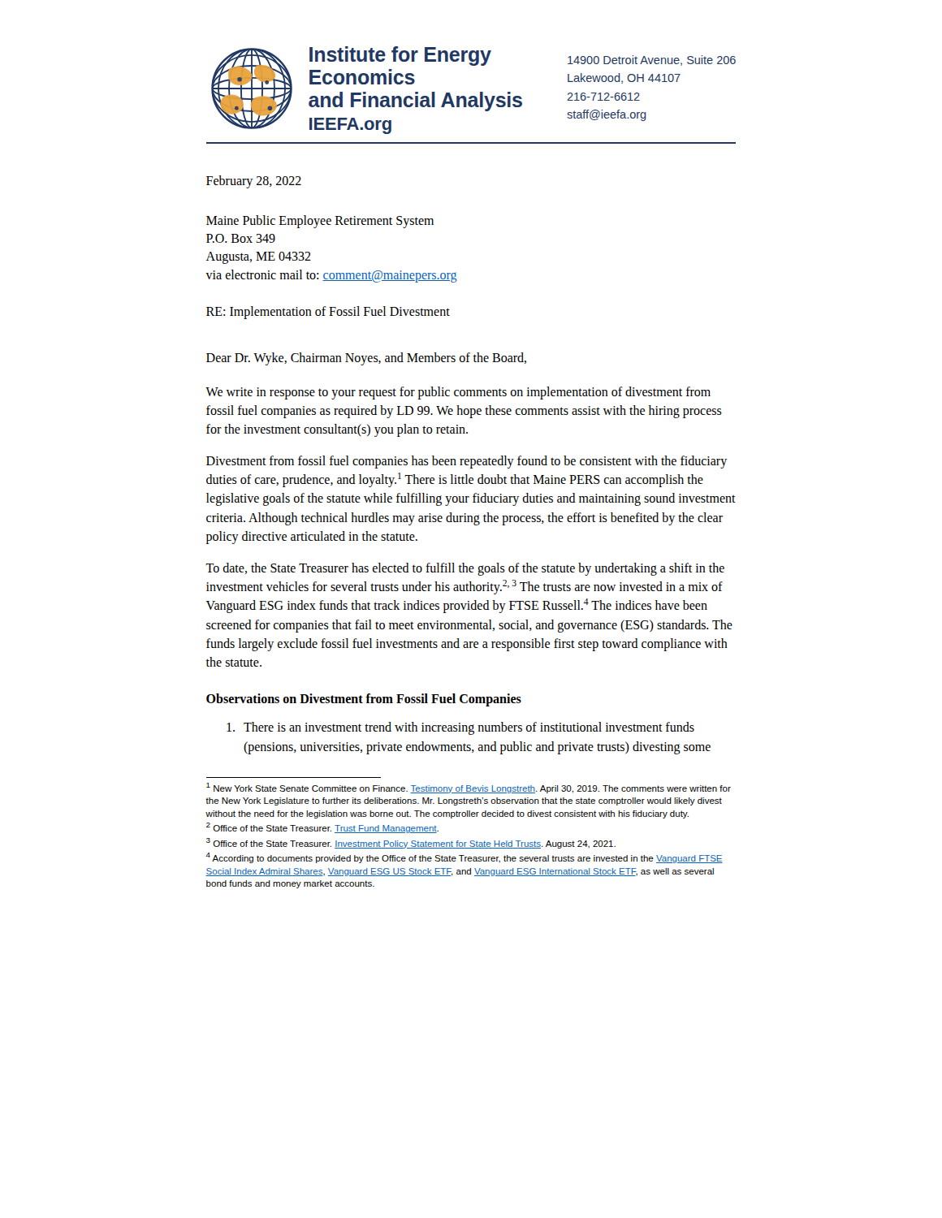Institute for Energy Economics
and Financial Analysis IEEFA.org
14900 Detroit Avenue, Suite 206
Lakewood, OH 44107
216-712-6612
staff@ieefa.org
February 28, 2022
Maine Public Employee Retirement System
P.O. Box 349
Augusta, ME 04332
via electronic mail to: comment@mainepers.org
RE: Implementation of Fossil Fuel Divestment
Dear Dr. Wyke, Chairman Noyes, and Members of the Board,
We write in response to your request for public comments on implementation of divestment from fossil fuel companies as required by LD 99. We hope these comments assist with the hiring process for the investment consultant(s) you plan to retain.
Divestment from fossil fuel companies has been repeatedly found to be consistent with the fiduciary duties of care, prudence, and loyalty.1 There is little doubt that Maine PERS can accomplish the legislative goals of the statute while fulfilling your fiduciary duties and maintaining sound investment criteria. Although technical hurdles may arise during the process, the effort is benefited by the clear policy directive articulated in the statute.
To date, the State Treasurer has elected to fulfill the goals of the statute by undertaking a shift in the investment vehicles for several trusts under his authority.2, 3 The trusts are now invested in a mix of Vanguard ESG index funds that track indices provided by FTSE Russell.4 The indices have been screened for companies that fail to meet environmental, social, and governance (ESG) standards. The funds largely exclude fossil fuel investments and are a responsible first step toward compliance with the statute.
Observations on Divestment from Fossil Fuel Companies
There is an investment trend with increasing numbers of institutional investment funds (pensions, universities, private endowments, and public and private trusts) divesting some
1 New York State Senate Committee on Finance. Testimony of Bevis Longstreth. April 30, 2019. The comments were written for the New York Legislature to further its deliberations. Mr. Longstreth’s observation that the state comptroller would likely divest without the need for the legislation was borne out. The comptroller decided to divest consistent with his fiduciary duty.
2 Office of the State Treasurer. Trust Fund Management.
3 Office of the State Treasurer. Investment Policy Statement for State Held Trusts. August 24, 2021.
4 According to documents provided by the Office of the State Treasurer, the several trusts are invested in the Vanguard FTSE Social Index Admiral Shares, Vanguard ESG US Stock ETF, and Vanguard ESG International Stock ETF, as well as several bond funds and money market accounts.